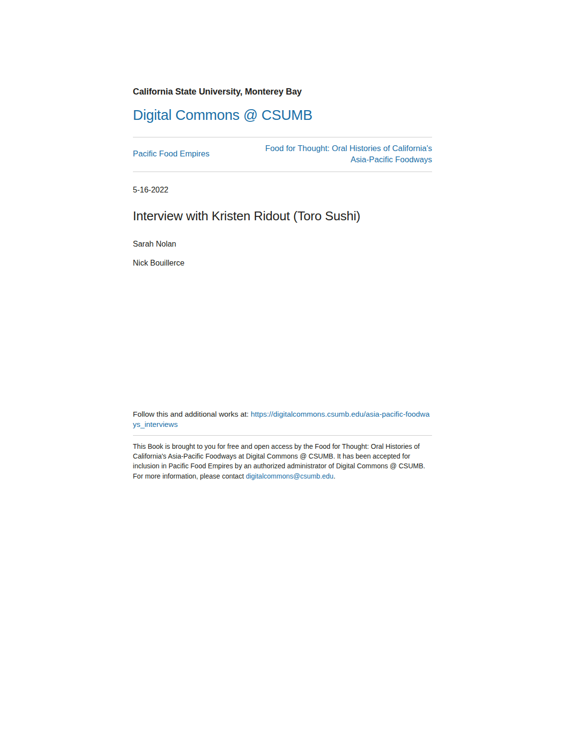California State University, Monterey Bay
Digital Commons @ CSUMB
Pacific Food Empires
Food for Thought: Oral Histories of California's
Asia-Pacific Foodways
5-16-2022
Interview with Kristen Ridout (Toro Sushi)
Sarah Nolan
Nick Bouillerce
Follow this and additional works at: https://digitalcommons.csumb.edu/asia-pacific-foodways_interviews
This Book is brought to you for free and open access by the Food for Thought: Oral Histories of California's Asia-Pacific Foodways at Digital Commons @ CSUMB. It has been accepted for inclusion in Pacific Food Empires by an authorized administrator of Digital Commons @ CSUMB. For more information, please contact digitalcommons@csumb.edu.